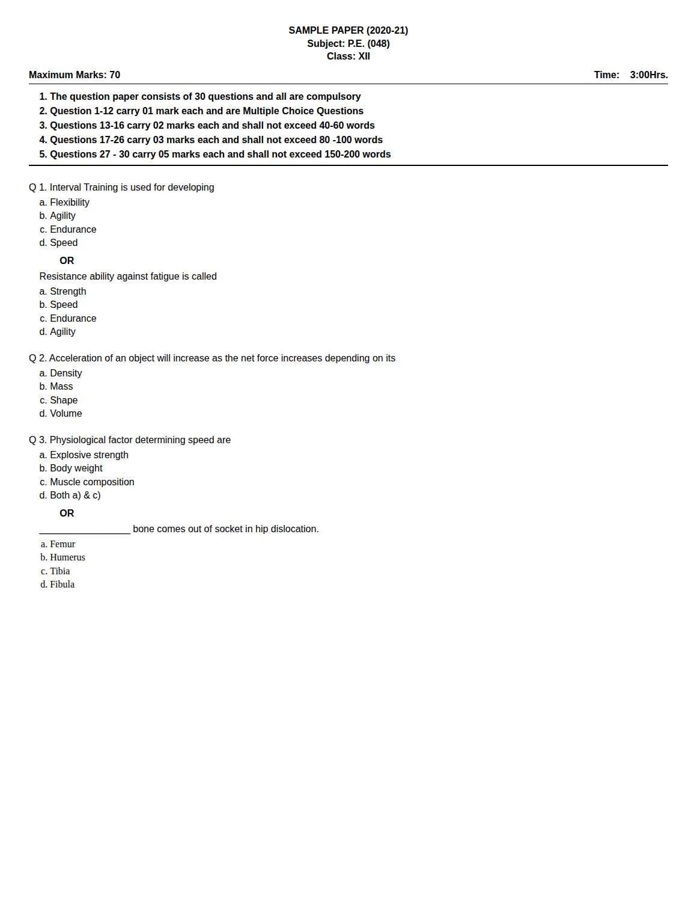SAMPLE PAPER (2020-21)
Subject: P.E. (048)
Class: XII
Maximum Marks: 70 Time: 3:00Hrs.
The question paper consists of 30 questions and all are compulsory
Question 1-12 carry 01 mark each and are Multiple Choice Questions
Questions 13-16 carry 02 marks each and shall not exceed 40-60 words
Questions 17-26 carry 03 marks each and shall not exceed 80 -100 words
Questions 27 - 30 carry 05 marks each and shall not exceed 150-200 words
Q 1. Interval Training is used for developing
Flexibility
Agility
Endurance
Speed
OR
Resistance ability against fatigue is called
Strength
Speed
Endurance
Agility
Q 2. Acceleration of an object will increase as the net force increases depending on its
Density
Mass
Shape
Volume
Q 3. Physiological factor determining speed are
Explosive strength
Body weight
Muscle composition
Both a) & c)
OR
_________________ bone comes out of socket in hip dislocation.
Femur
Humerus
Tibia
Fibula